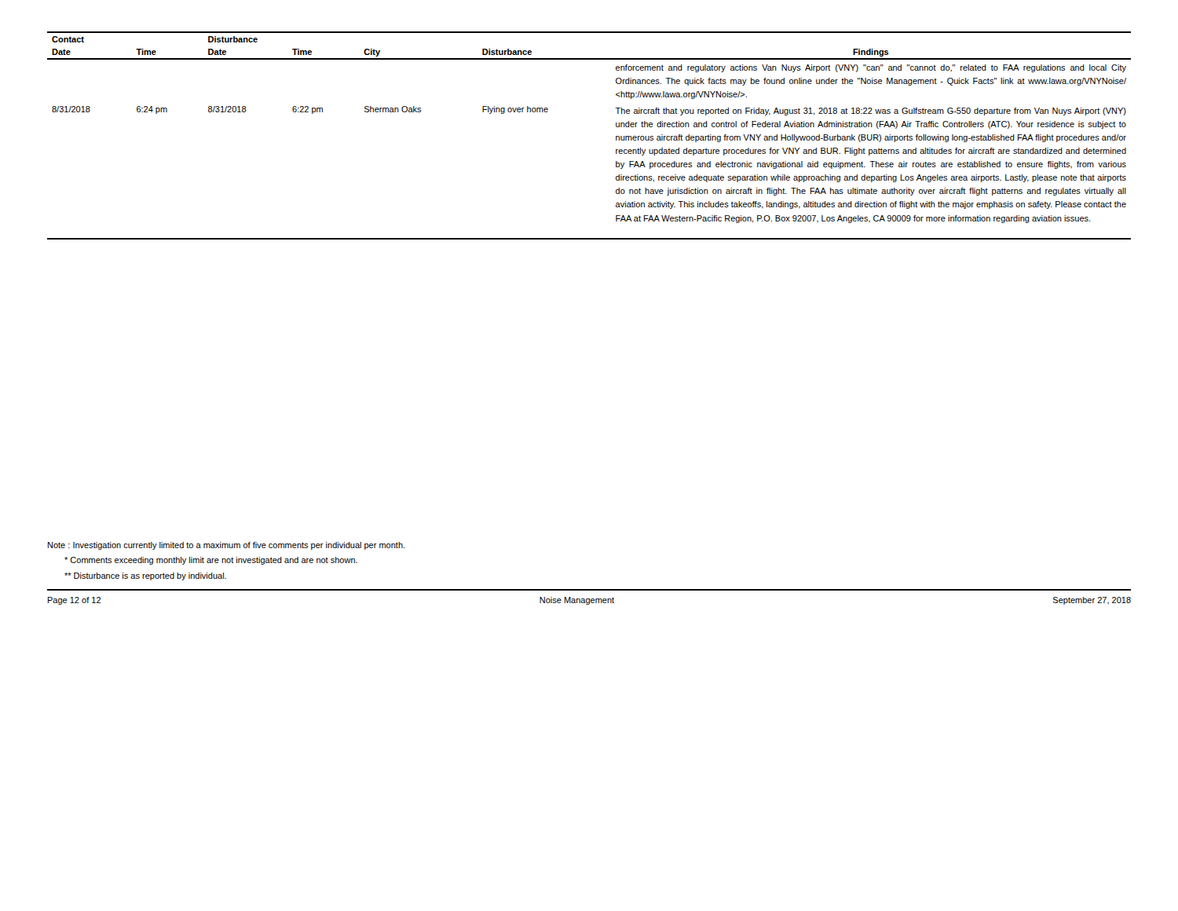| Contact | Disturbance | | | |
| --- | --- | --- | --- | --- |
| Date | Time | Date | Time | City | Disturbance | Findings |
| | | | | | | enforcement and regulatory actions Van Nuys Airport (VNY) "can" and "cannot do," related to FAA regulations and local City Ordinances. The quick facts may be found online under the "Noise Management - Quick Facts" link at www.lawa.org/VNYNoise/ <http://www.lawa.org/VNYNoise/>. |
| 8/31/2018 | 6:24 pm | 8/31/2018 | 6:22 pm | Sherman Oaks | Flying over home | The aircraft that you reported on Friday, August 31, 2018 at 18:22 was a Gulfstream G-550 departure from Van Nuys Airport (VNY) under the direction and control of Federal Aviation Administration (FAA) Air Traffic Controllers (ATC). Your residence is subject to numerous aircraft departing from VNY and Hollywood-Burbank (BUR) airports following long-established FAA flight procedures and/or recently updated departure procedures for VNY and BUR. Flight patterns and altitudes for aircraft are standardized and determined by FAA procedures and electronic navigational aid equipment. These air routes are established to ensure flights, from various directions, receive adequate separation while approaching and departing Los Angeles area airports. Lastly, please note that airports do not have jurisdiction on aircraft in flight. The FAA has ultimate authority over aircraft flight patterns and regulates virtually all aviation activity. This includes takeoffs, landings, altitudes and direction of flight with the major emphasis on safety. Please contact the FAA at FAA Western-Pacific Region, P.O. Box 92007, Los Angeles, CA 90009 for more information regarding aviation issues. |
Note : Investigation currently limited to a maximum of five comments per individual per month.
* Comments exceeding monthly limit are not investigated and are not shown.
** Disturbance is as reported by individual.
Page 12 of 12
Noise Management
September 27, 2018